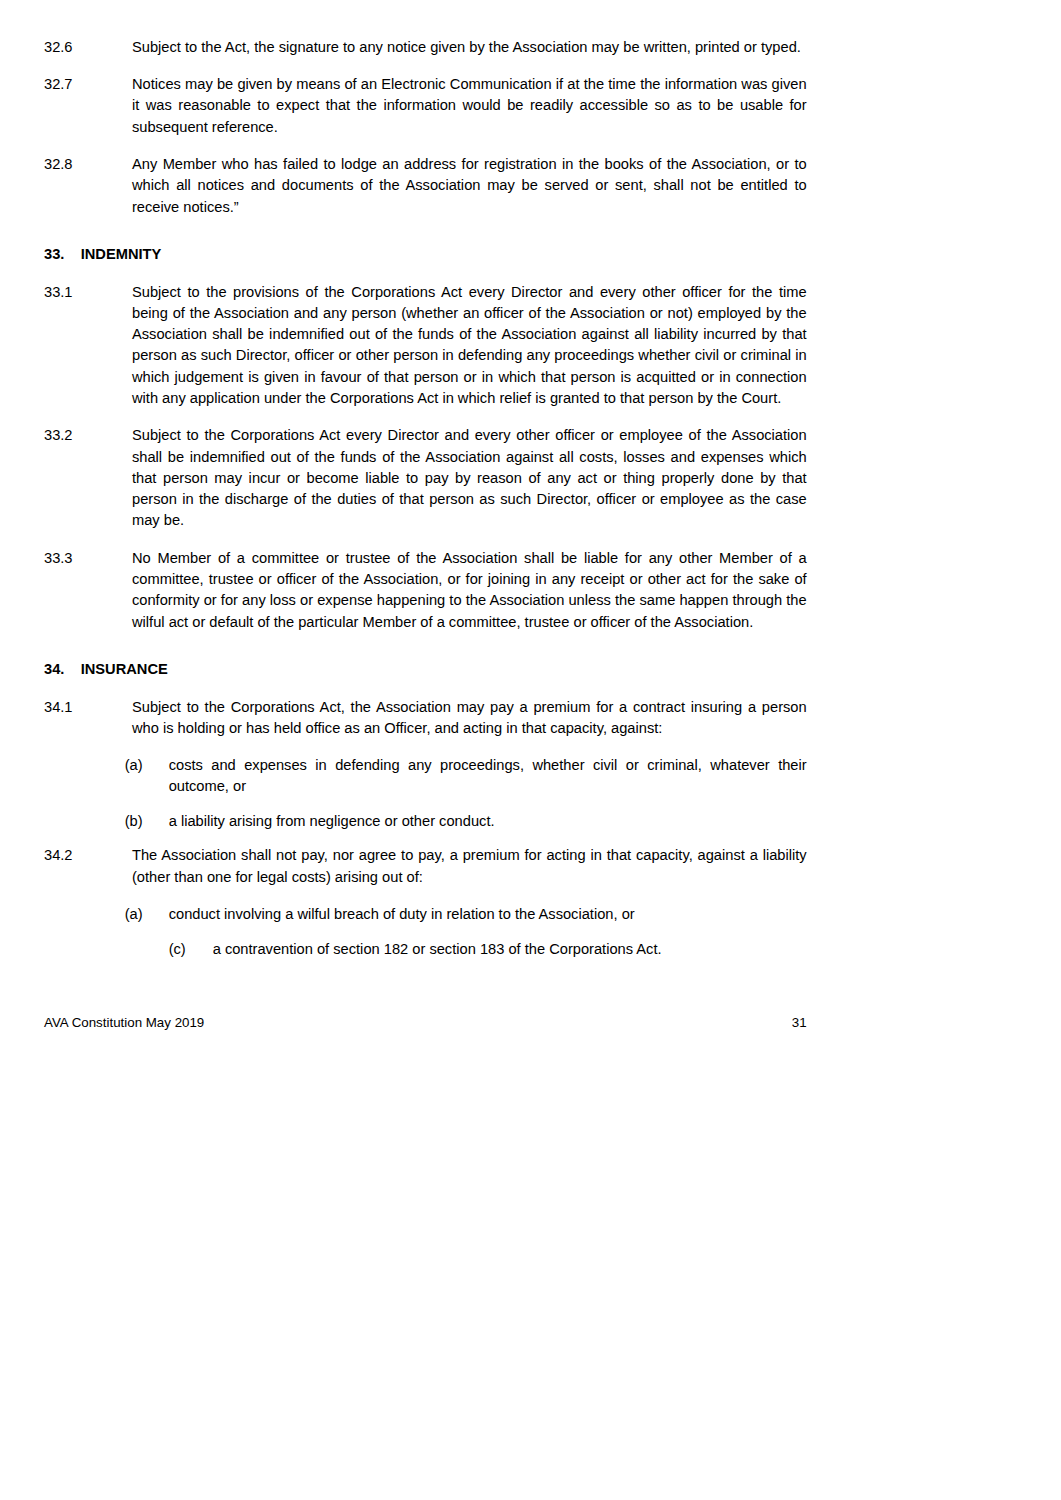32.6
Subject to the Act, the signature to any notice given by the Association may be written, printed or typed.
32.7
Notices may be given by means of an Electronic Communication if at the time the information was given it was reasonable to expect that the information would be readily accessible so as to be usable for subsequent reference.
32.8
Any Member who has failed to lodge an address for registration in the books of the Association, or to which all notices and documents of the Association may be served or sent, shall not be entitled to receive notices.”
33. Indemnity
33.1
Subject to the provisions of the Corporations Act every Director and every other officer for the time being of the Association and any person (whether an officer of the Association or not) employed by the Association shall be indemnified out of the funds of the Association against all liability incurred by that person as such Director, officer or other person in defending any proceedings whether civil or criminal in which judgement is given in favour of that person or in which that person is acquitted or in connection with any application under the Corporations Act in which relief is granted to that person by the Court.
33.2
Subject to the Corporations Act every Director and every other officer or employee of the Association shall be indemnified out of the funds of the Association against all costs, losses and expenses which that person may incur or become liable to pay by reason of any act or thing properly done by that person in the discharge of the duties of that person as such Director, officer or employee as the case may be.
33.3
No Member of a committee or trustee of the Association shall be liable for any other Member of a committee, trustee or officer of the Association, or for joining in any receipt or other act for the sake of conformity or for any loss or expense happening to the Association unless the same happen through the wilful act or default of the particular Member of a committee, trustee or officer of the Association.
34. Insurance
34.1
Subject to the Corporations Act, the Association may pay a premium for a contract insuring a person who is holding or has held office as an Officer, and acting in that capacity, against:
(a)
costs and expenses in defending any proceedings, whether civil or criminal, whatever their outcome, or
(b)
a liability arising from negligence or other conduct.
34.2
The Association shall not pay, nor agree to pay, a premium for acting in that capacity, against a liability (other than one for legal costs) arising out of:
(a)
conduct involving a wilful breach of duty in relation to the Association, or
(c)
a contravention of section 182 or section 183 of the Corporations Act.
AVA Constitution May 2019 31